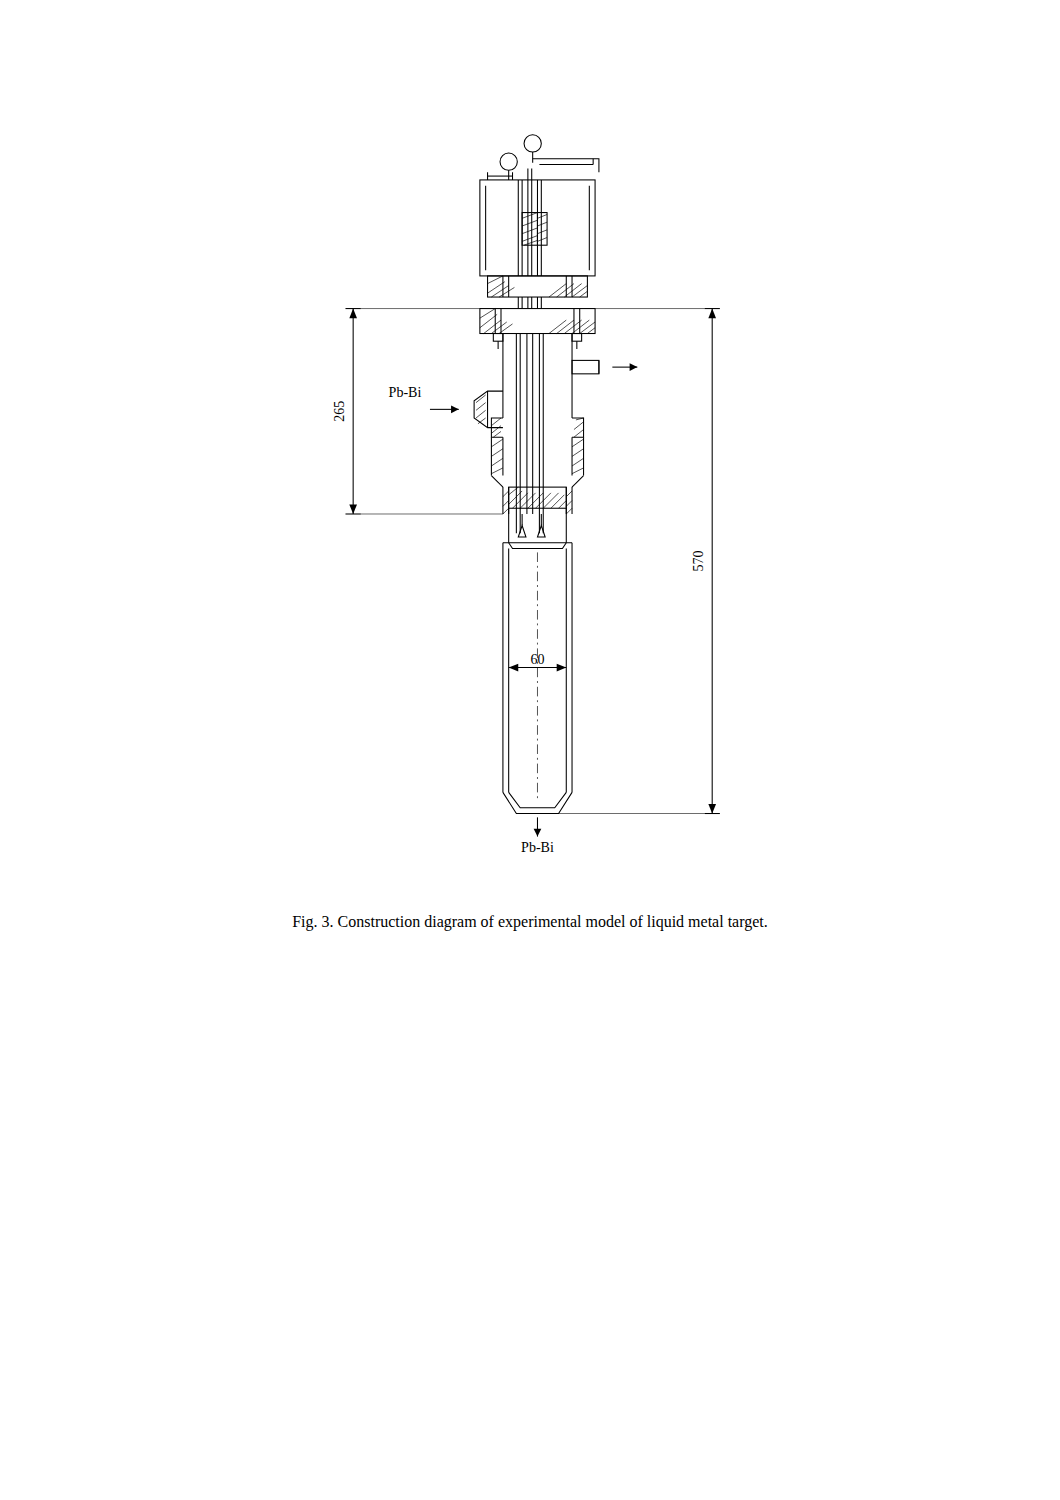Pb-Bi Pb-Bi 265 570 60
Fig. 3. Construction diagram of experimental model of liquid metal target.